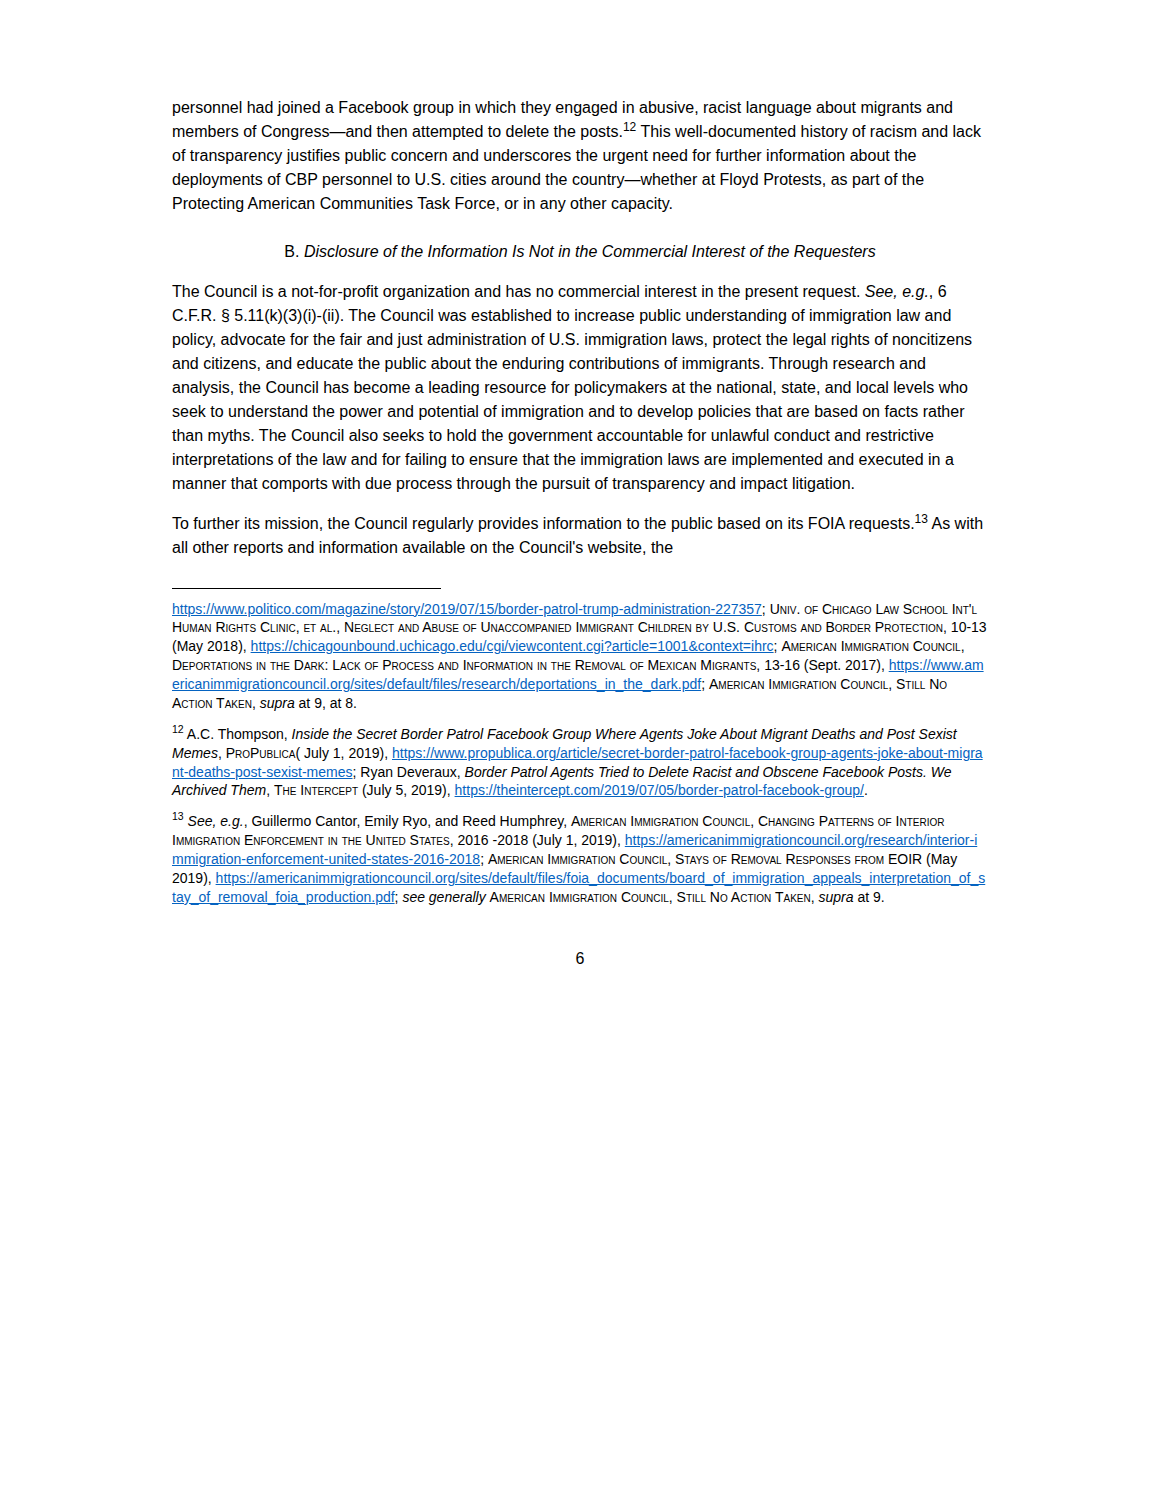personnel had joined a Facebook group in which they engaged in abusive, racist language about migrants and members of Congress—and then attempted to delete the posts.12 This well-documented history of racism and lack of transparency justifies public concern and underscores the urgent need for further information about the deployments of CBP personnel to U.S. cities around the country—whether at Floyd Protests, as part of the Protecting American Communities Task Force, or in any other capacity.
B. Disclosure of the Information Is Not in the Commercial Interest of the Requesters
The Council is a not-for-profit organization and has no commercial interest in the present request. See, e.g., 6 C.F.R. § 5.11(k)(3)(i)-(ii). The Council was established to increase public understanding of immigration law and policy, advocate for the fair and just administration of U.S. immigration laws, protect the legal rights of noncitizens and citizens, and educate the public about the enduring contributions of immigrants. Through research and analysis, the Council has become a leading resource for policymakers at the national, state, and local levels who seek to understand the power and potential of immigration and to develop policies that are based on facts rather than myths. The Council also seeks to hold the government accountable for unlawful conduct and restrictive interpretations of the law and for failing to ensure that the immigration laws are implemented and executed in a manner that comports with due process through the pursuit of transparency and impact litigation.
To further its mission, the Council regularly provides information to the public based on its FOIA requests.13 As with all other reports and information available on the Council's website, the
https://www.politico.com/magazine/story/2019/07/15/border-patrol-trump-administration-227357; Univ. of Chicago Law School Int'l Human Rights Clinic, et al., Neglect and Abuse of Unaccompanied Immigrant Children by U.S. Customs and Border Protection, 10-13 (May 2018), https://chicagounbound.uchicago.edu/cgi/viewcontent.cgi?article=1001&context=ihrc; American Immigration Council, Deportations in the Dark: Lack of Process and Information in the Removal of Mexican Migrants, 13-16 (Sept. 2017), https://www.americanimmigrationcouncil.org/sites/default/files/research/deportations_in_the_dark.pdf; American Immigration Council, Still No Action Taken, supra at 9, at 8.
12 A.C. Thompson, Inside the Secret Border Patrol Facebook Group Where Agents Joke About Migrant Deaths and Post Sexist Memes, ProPublica( July 1, 2019), https://www.propublica.org/article/secret-border-patrol-facebook-group-agents-joke-about-migrant-deaths-post-sexist-memes; Ryan Deveraux, Border Patrol Agents Tried to Delete Racist and Obscene Facebook Posts. We Archived Them, The Intercept (July 5, 2019), https://theintercept.com/2019/07/05/border-patrol-facebook-group/.
13 See, e.g., Guillermo Cantor, Emily Ryo, and Reed Humphrey, American Immigration Council, Changing Patterns of Interior Immigration Enforcement in the United States, 2016 -2018 (July 1, 2019), https://americanimmigrationcouncil.org/research/interior-immigration-enforcement-united-states-2016-2018; American Immigration Council, Stays of Removal Responses from EOIR (May 2019), https://americanimmigrationcouncil.org/sites/default/files/foia_documents/board_of_immigration_appeals_interpretation_of_stay_of_removal_foia_production.pdf; see generally American Immigration Council, Still No Action Taken, supra at 9.
6